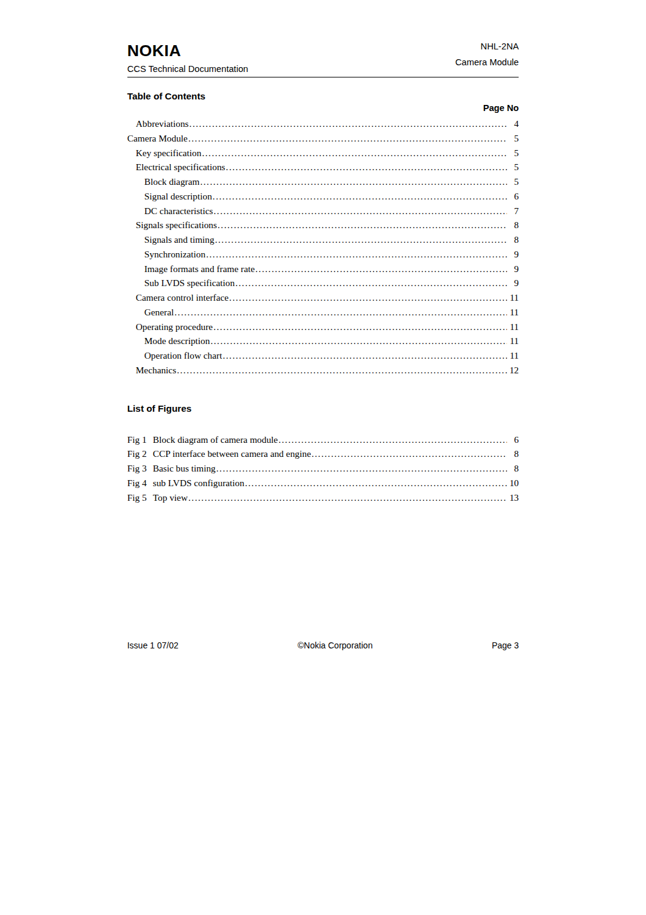NOKIA
CCS Technical Documentation
NHL-2NA
Camera Module
Table of Contents
Page No
Abbreviations .................................................................................................................. 4
Camera Module ................................................................................................................. 5
Key specification .............................................................................................................. 5
Electrical specifications ..................................................................................................... 5
Block diagram .............................................................................................................. 5
Signal description ......................................................................................................... 6
DC characteristics ......................................................................................................... 7
Signals specifications ....................................................................................................... 8
Signals and timing ........................................................................................................ 8
Synchronization ............................................................................................................ 9
Image formats and frame rate ......................................................................................... 9
Sub LVDS specification ................................................................................................. 9
Camera control interface ................................................................................................... 11
General ....................................................................................................................... 11
Operating procedure ....................................................................................................... 11
Mode description .......................................................................................................... 11
Operation flow chart ..................................................................................................... 11
Mechanics ....................................................................................................................... 12
List of Figures
Fig 1 Block diagram of camera module ............................................................................. 6
Fig 2 CCP interface between camera and engine ............................................................. 8
Fig 3 Basic bus timing ............................................................................................. 8
Fig 4 sub LVDS configuration ............................................................................................ 10
Fig 5 Top view ............................................................................................................. 13
Issue 1 07/02
©Nokia Corporation
Page 3